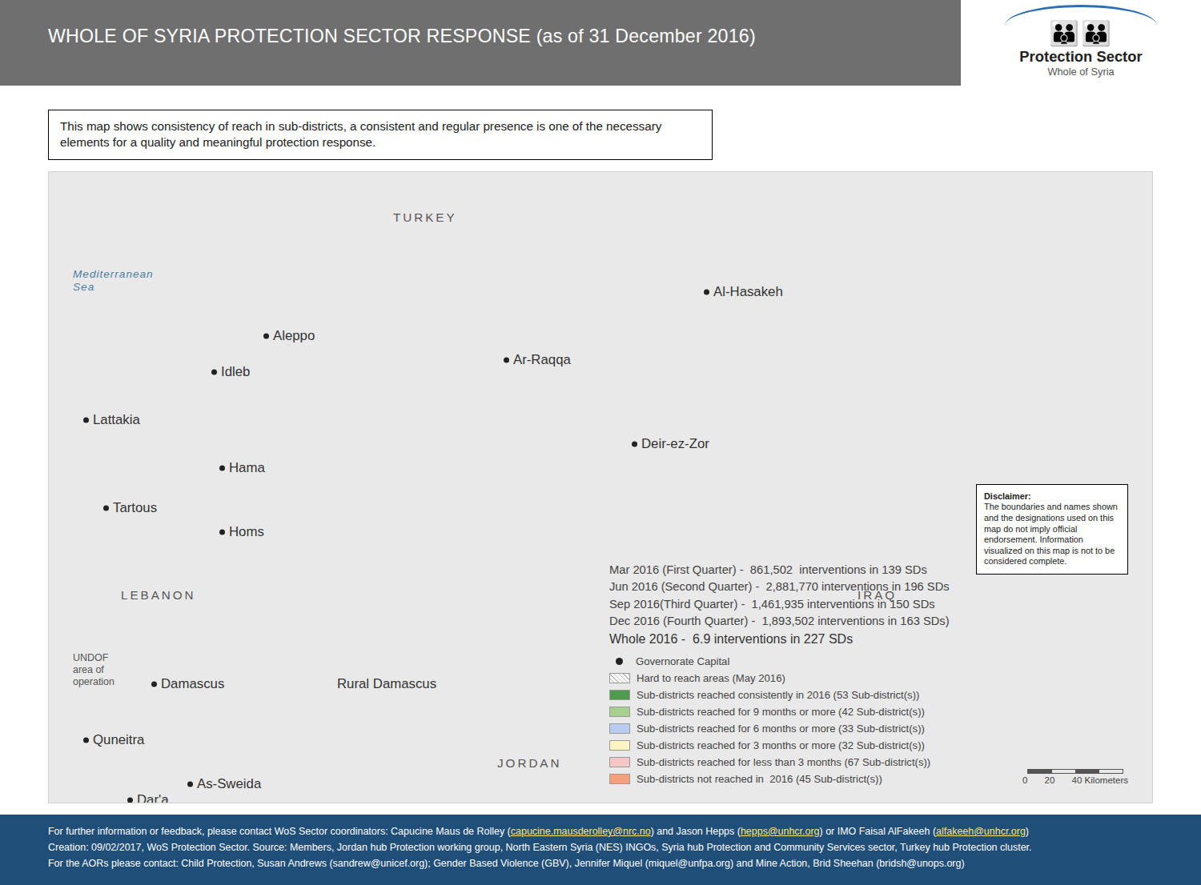WHOLE OF SYRIA PROTECTION SECTOR RESPONSE (as of 31 December 2016)
👪👪
Protection Sector
Whole of Syria
This map shows consistency of reach in sub-districts, a consistent and regular presence is one of the necessary elements for a quality and meaningful protection response.
Turkey Lebanon Iraq Jordan Mediterranean
Sea Al-Hasakeh Aleppo Ar-Raqqa Idleb Deir-ez-Zor Lattakia Hama Tartous Homs Damascus Rural Damascus Quneitra As-Sweida Dar'a
UNDOF
area of
operation
Disclaimer:
The boundaries and names shown and the designations used on this map do not imply official endorsement. Information visualized on this map is not to be considered complete.
Mar 2016 (First Quarter) - 861,502 interventions in 139 SDs
Jun 2016 (Second Quarter) - 2,881,770 interventions in 196 SDs
Sep 2016(Third Quarter) - 1,461,935 interventions in 150 SDs
Dec 2016 (Fourth Quarter) - 1,893,502 interventions in 163 SDs)
Whole 2016 - 6.9 interventions in 227 SDs
Governorate Capital
Hard to reach areas (May 2016)
Sub-districts reached consistently in 2016 (53 Sub-district(s))
Sub-districts reached for 9 months or more (42 Sub-district(s))
Sub-districts reached for 6 months or more (33 Sub-district(s))
Sub-districts reached for 3 months or more (32 Sub-district(s))
Sub-districts reached for less than 3 months (67 Sub-district(s))
Sub-districts not reached in 2016 (45 Sub-district(s))
02040 Kilometers
For further information or feedback, please contact WoS Sector coordinators: Capucine Maus de Rolley (capucine.mausderolley@nrc.no) and Jason Hepps (hepps@unhcr.org) or IMO Faisal AlFakeeh (alfakeeh@unhcr.org)
Creation: 09/02/2017, WoS Protection Sector. Source: Members, Jordan hub Protection working group, North Eastern Syria (NES) INGOs, Syria hub Protection and Community Services sector, Turkey hub Protection cluster.
For the AORs please contact: Child Protection, Susan Andrews (sandrew@unicef.org); Gender Based Violence (GBV), Jennifer Miquel (miquel@unfpa.org) and Mine Action, Brid Sheehan (bridsh@unops.org)